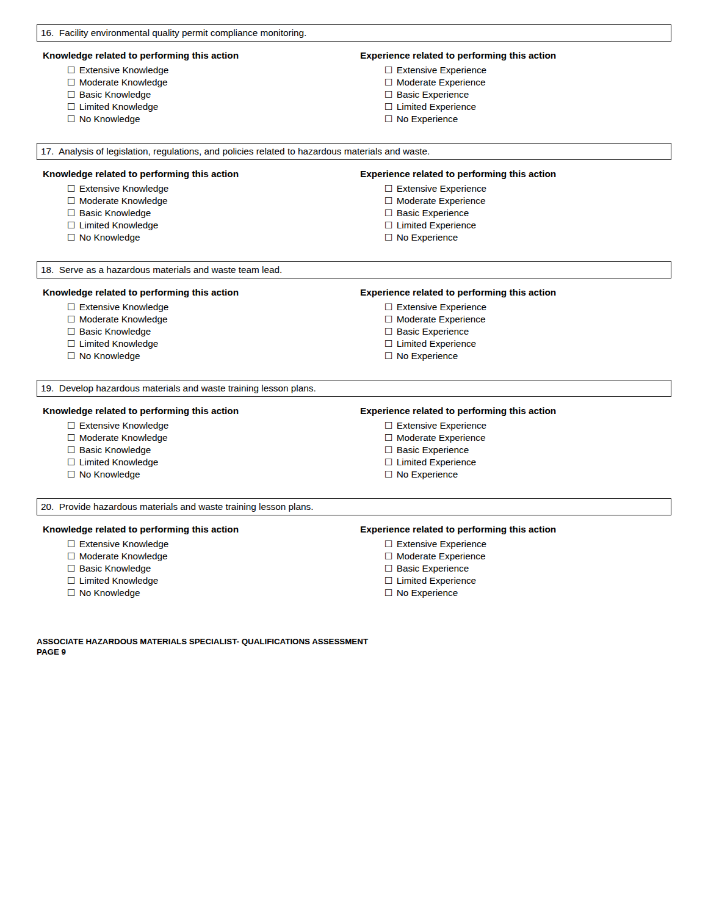16. Facility environmental quality permit compliance monitoring.
Knowledge related to performing this action
☐Extensive Knowledge
☐Moderate Knowledge
☐Basic Knowledge
☐Limited Knowledge
☐No Knowledge
Experience related to performing this action
☐Extensive Experience
☐Moderate Experience
☐Basic Experience
☐Limited Experience
☐No Experience
17. Analysis of legislation, regulations, and policies related to hazardous materials and waste.
Knowledge related to performing this action
☐Extensive Knowledge
☐Moderate Knowledge
☐Basic Knowledge
☐Limited Knowledge
☐No Knowledge
Experience related to performing this action
☐Extensive Experience
☐Moderate Experience
☐Basic Experience
☐Limited Experience
☐No Experience
18. Serve as a hazardous materials and waste team lead.
Knowledge related to performing this action
☐Extensive Knowledge
☐Moderate Knowledge
☐Basic Knowledge
☐Limited Knowledge
☐No Knowledge
Experience related to performing this action
☐Extensive Experience
☐Moderate Experience
☐Basic Experience
☐Limited Experience
☐No Experience
19. Develop hazardous materials and waste training lesson plans.
Knowledge related to performing this action
☐Extensive Knowledge
☐Moderate Knowledge
☐Basic Knowledge
☐Limited Knowledge
☐No Knowledge
Experience related to performing this action
☐Extensive Experience
☐Moderate Experience
☐Basic Experience
☐Limited Experience
☐No Experience
20. Provide hazardous materials and waste training lesson plans.
Knowledge related to performing this action
☐Extensive Knowledge
☐Moderate Knowledge
☐Basic Knowledge
☐Limited Knowledge
☐No Knowledge
Experience related to performing this action
☐Extensive Experience
☐Moderate Experience
☐Basic Experience
☐Limited Experience
☐No Experience
ASSOCIATE HAZARDOUS MATERIALS SPECIALIST- QUALIFICATIONS ASSESSMENT
PAGE 9